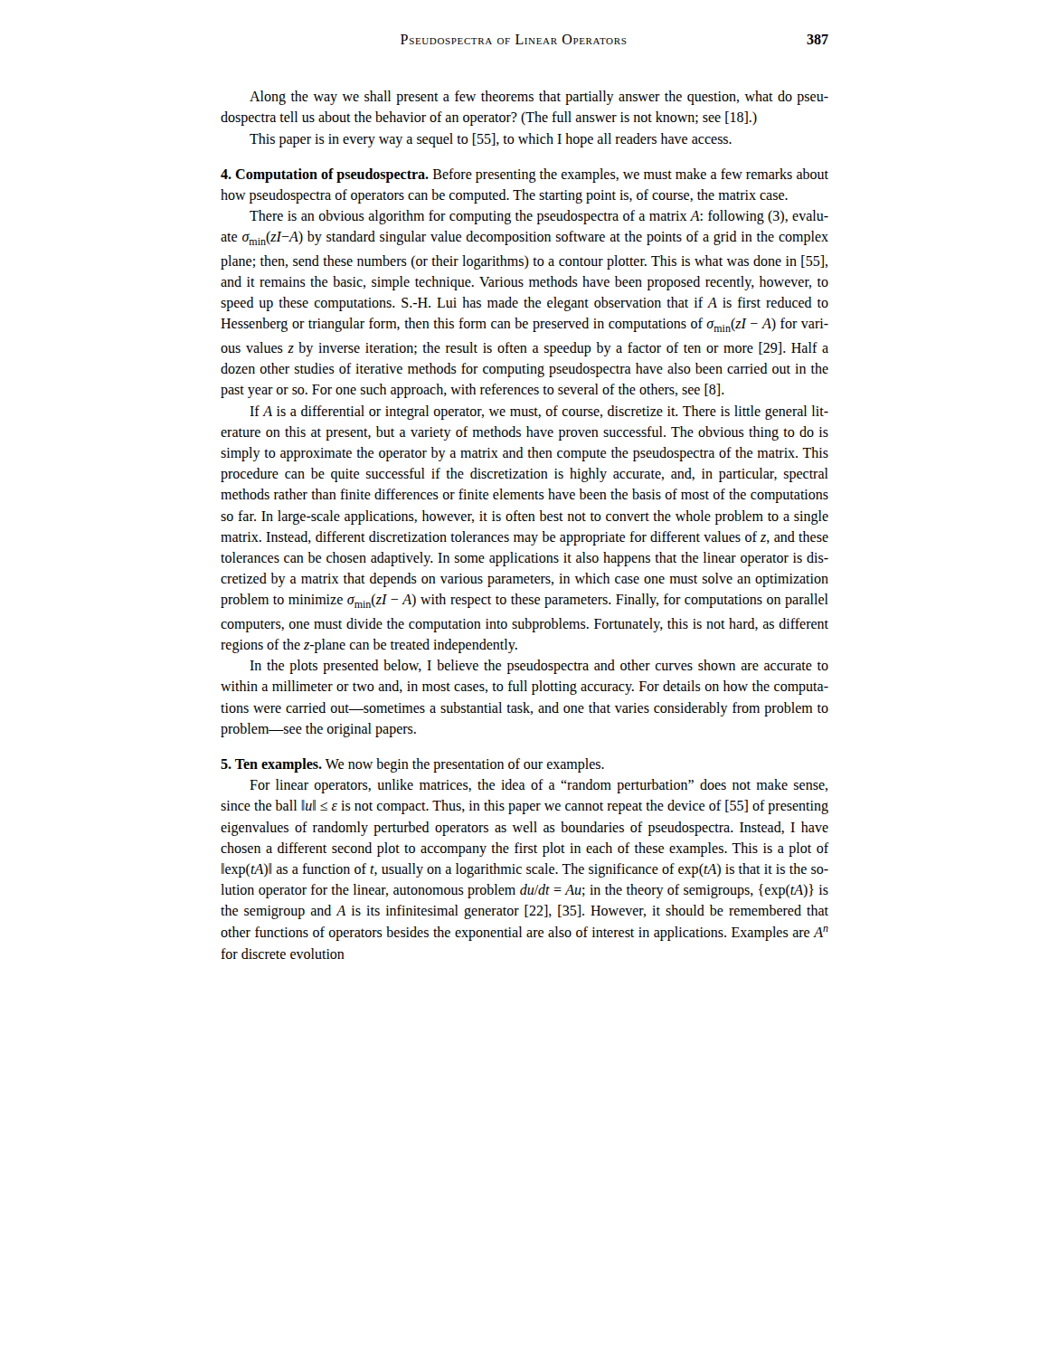Pseudospectra of Linear Operators 387
Along the way we shall present a few theorems that partially answer the question, what do pseudospectra tell us about the behavior of an operator? (The full answer is not known; see [18].)
This paper is in every way a sequel to [55], to which I hope all readers have access.
4. Computation of pseudospectra.
Before presenting the examples, we must make a few remarks about how pseudospectra of operators can be computed. The starting point is, of course, the matrix case.
There is an obvious algorithm for computing the pseudospectra of a matrix A: following (3), evaluate σmin(zI−A) by standard singular value decomposition software at the points of a grid in the complex plane; then, send these numbers (or their logarithms) to a contour plotter. This is what was done in [55], and it remains the basic, simple technique. Various methods have been proposed recently, however, to speed up these computations. S.-H. Lui has made the elegant observation that if A is first reduced to Hessenberg or triangular form, then this form can be preserved in computations of σmin(zI − A) for various values z by inverse iteration; the result is often a speedup by a factor of ten or more [29]. Half a dozen other studies of iterative methods for computing pseudospectra have also been carried out in the past year or so. For one such approach, with references to several of the others, see [8].
If A is a differential or integral operator, we must, of course, discretize it. There is little general literature on this at present, but a variety of methods have proven successful. The obvious thing to do is simply to approximate the operator by a matrix and then compute the pseudospectra of the matrix. This procedure can be quite successful if the discretization is highly accurate, and, in particular, spectral methods rather than finite differences or finite elements have been the basis of most of the computations so far. In large-scale applications, however, it is often best not to convert the whole problem to a single matrix. Instead, different discretization tolerances may be appropriate for different values of z, and these tolerances can be chosen adaptively. In some applications it also happens that the linear operator is discretized by a matrix that depends on various parameters, in which case one must solve an optimization problem to minimize σmin(zI − A) with respect to these parameters. Finally, for computations on parallel computers, one must divide the computation into subproblems. Fortunately, this is not hard, as different regions of the z-plane can be treated independently.
In the plots presented below, I believe the pseudospectra and other curves shown are accurate to within a millimeter or two and, in most cases, to full plotting accuracy. For details on how the computations were carried out—sometimes a substantial task, and one that varies considerably from problem to problem—see the original papers.
5. Ten examples.
We now begin the presentation of our examples.
For linear operators, unlike matrices, the idea of a “random perturbation” does not make sense, since the ball ‖u‖ ≤ ε is not compact. Thus, in this paper we cannot repeat the device of [55] of presenting eigenvalues of randomly perturbed operators as well as boundaries of pseudospectra. Instead, I have chosen a different second plot to accompany the first plot in each of these examples. This is a plot of ‖exp(tA)‖ as a function of t, usually on a logarithmic scale. The significance of exp(tA) is that it is the solution operator for the linear, autonomous problem du/dt = Au; in the theory of semigroups, {exp(tA)} is the semigroup and A is its infinitesimal generator [22], [35]. However, it should be remembered that other functions of operators besides the exponential are also of interest in applications. Examples are An for discrete evolution